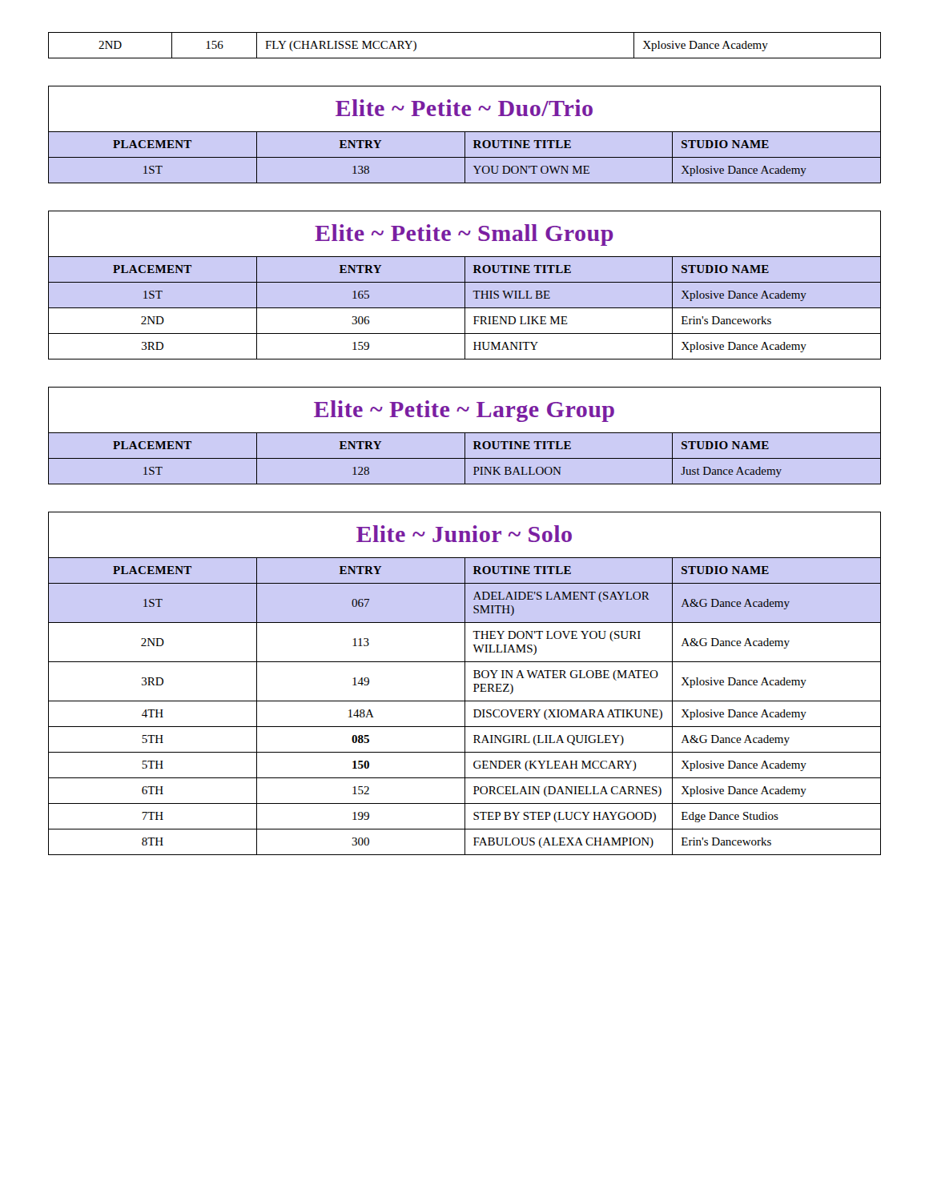| 2ND | 156 | FLY (CHARLISSE MCCARY) | Xplosive Dance Academy |
| Elite ~ Petite ~ Duo/Trio |
| PLACEMENT | ENTRY | ROUTINE TITLE | STUDIO NAME |
| 1ST | 138 | YOU DON'T OWN ME | Xplosive Dance Academy |
| Elite ~ Petite ~ Small Group |
| PLACEMENT | ENTRY | ROUTINE TITLE | STUDIO NAME |
| 1ST | 165 | THIS WILL BE | Xplosive Dance Academy |
| 2ND | 306 | FRIEND LIKE ME | Erin's Danceworks |
| 3RD | 159 | HUMANITY | Xplosive Dance Academy |
| Elite ~ Petite ~ Large Group |
| PLACEMENT | ENTRY | ROUTINE TITLE | STUDIO NAME |
| 1ST | 128 | PINK BALLOON | Just Dance Academy |
| Elite ~ Junior ~ Solo |
| PLACEMENT | ENTRY | ROUTINE TITLE | STUDIO NAME |
| 1ST | 067 | ADELAIDE'S LAMENT (SAYLOR SMITH) | A&G Dance Academy |
| 2ND | 113 | THEY DON'T LOVE YOU (SURI WILLIAMS) | A&G Dance Academy |
| 3RD | 149 | BOY IN A WATER GLOBE (MATEO PEREZ) | Xplosive Dance Academy |
| 4TH | 148A | DISCOVERY (XIOMARA ATIKUNE) | Xplosive Dance Academy |
| 5TH | 085 | RAINGIRL (LILA QUIGLEY) | A&G Dance Academy |
| 5TH | 150 | GENDER (KYLEAH MCCARY) | Xplosive Dance Academy |
| 6TH | 152 | PORCELAIN (DANIELLA CARNES) | Xplosive Dance Academy |
| 7TH | 199 | STEP BY STEP (LUCY HAYGOOD) | Edge Dance Studios |
| 8TH | 300 | FABULOUS (ALEXA CHAMPION) | Erin's Danceworks |